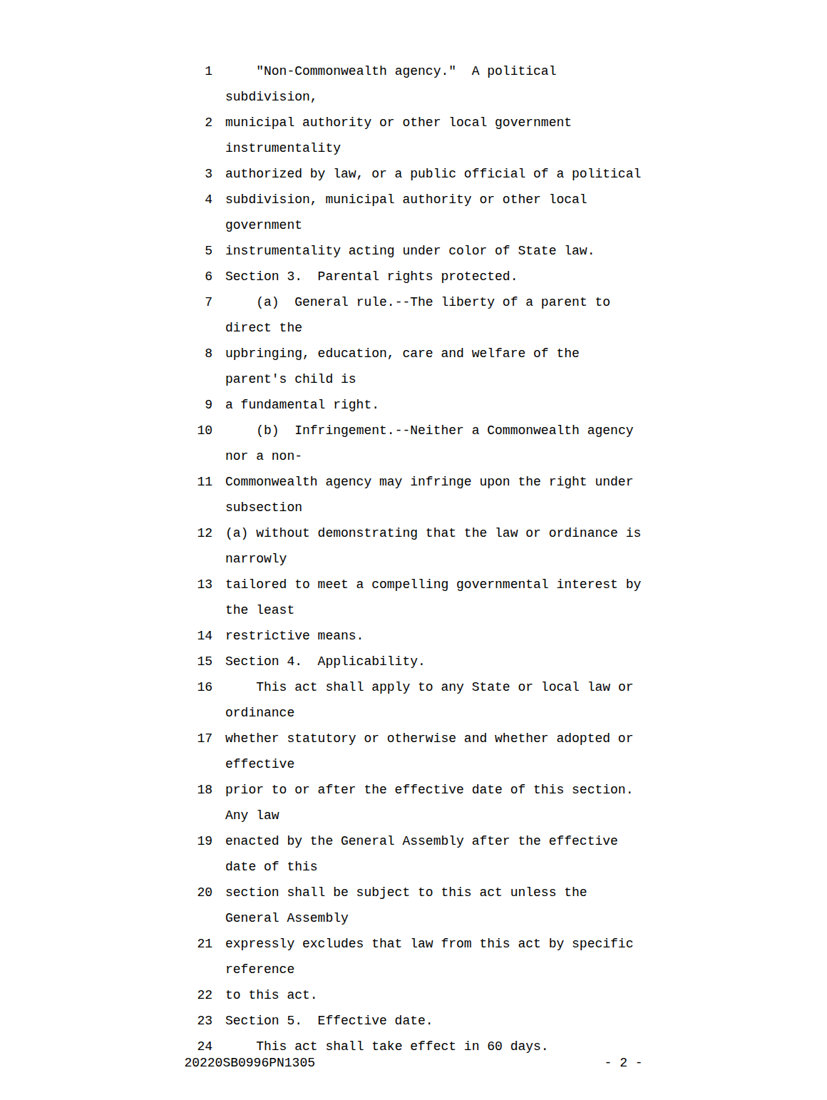"Non-Commonwealth agency." A political subdivision,
municipal authority or other local government instrumentality
authorized by law, or a public official of a political
subdivision, municipal authority or other local government
instrumentality acting under color of State law.
Section 3. Parental rights protected.
(a) General rule.--The liberty of a parent to direct the
upbringing, education, care and welfare of the parent's child is
a fundamental right.
(b) Infringement.--Neither a Commonwealth agency nor a non-
Commonwealth agency may infringe upon the right under subsection
(a) without demonstrating that the law or ordinance is narrowly
tailored to meet a compelling governmental interest by the least
restrictive means.
Section 4. Applicability.
This act shall apply to any State or local law or ordinance
whether statutory or otherwise and whether adopted or effective
prior to or after the effective date of this section. Any law
enacted by the General Assembly after the effective date of this
section shall be subject to this act unless the General Assembly
expressly excludes that law from this act by specific reference
to this act.
Section 5. Effective date.
This act shall take effect in 60 days.
20220SB0996PN1305 - 2 -